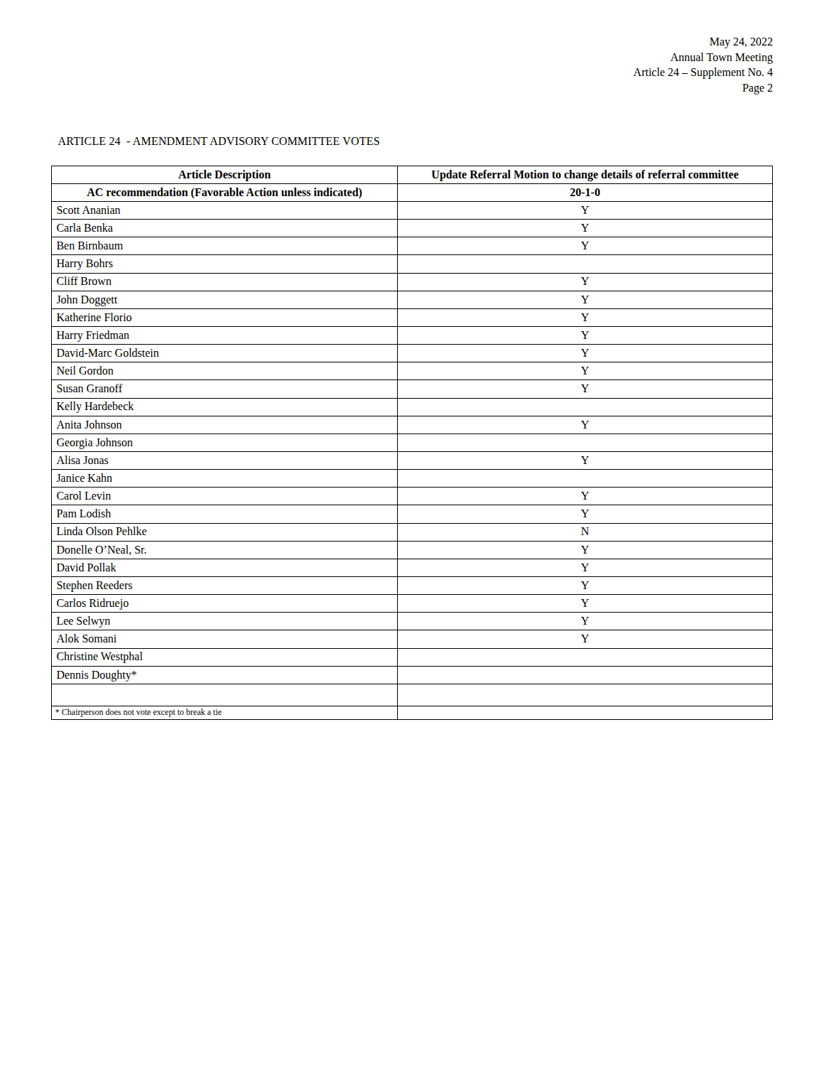May 24, 2022
Annual Town Meeting
Article 24 – Supplement No. 4
Page 2
ARTICLE 24 - AMENDMENT ADVISORY COMMITTEE VOTES
| Article Description | Update Referral Motion to change details of referral committee |
| --- | --- |
| AC recommendation (Favorable Action unless indicated) | 20-1-0 |
| Scott Ananian | Y |
| Carla Benka | Y |
| Ben Birnbaum | Y |
| Harry Bohrs | |
| Cliff Brown | Y |
| John Doggett | Y |
| Katherine Florio | Y |
| Harry Friedman | Y |
| David-Marc Goldstein | Y |
| Neil Gordon | Y |
| Susan Granoff | Y |
| Kelly Hardebeck | |
| Anita Johnson | Y |
| Georgia Johnson | |
| Alisa Jonas | Y |
| Janice Kahn | |
| Carol Levin | Y |
| Pam Lodish | Y |
| Linda Olson Pehlke | N |
| Donelle O’Neal, Sr. | Y |
| David Pollak | Y |
| Stephen Reeders | Y |
| Carlos Ridruejo | Y |
| Lee Selwyn | Y |
| Alok Somani | Y |
| Christine Westphal | |
| Dennis Doughty* | |
| * Chairperson does not vote except to break a tie | |